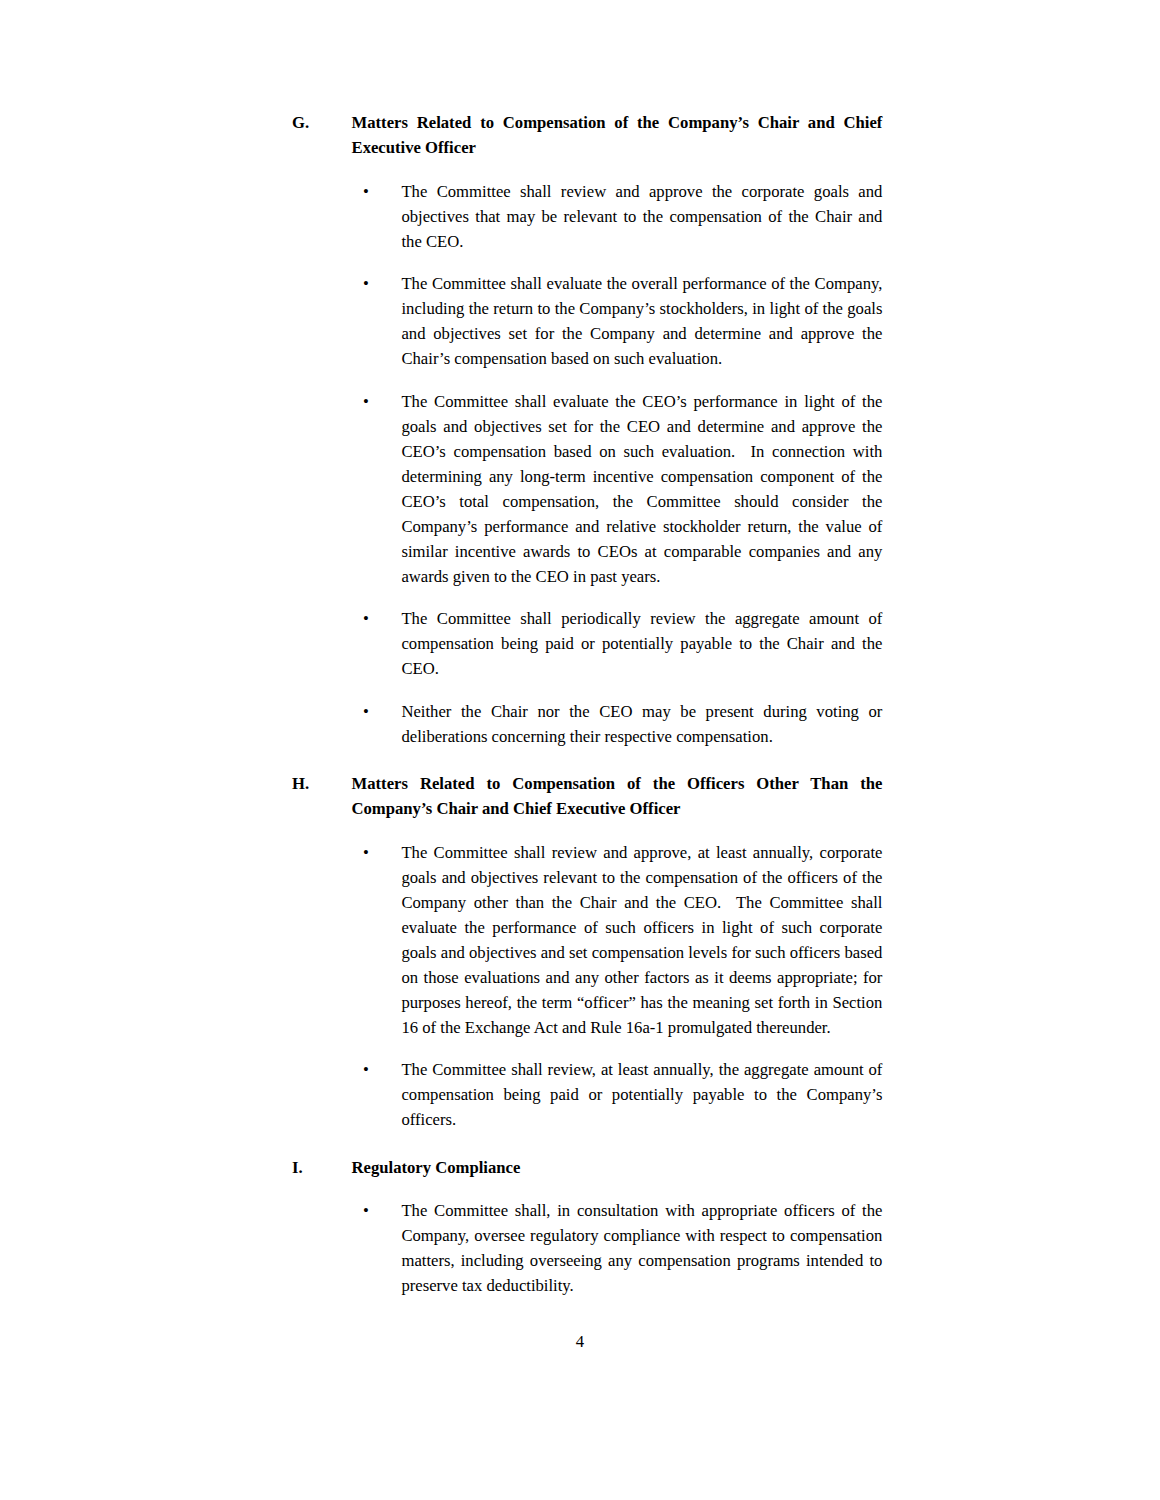G. Matters Related to Compensation of the Company’s Chair and Chief Executive Officer
The Committee shall review and approve the corporate goals and objectives that may be relevant to the compensation of the Chair and the CEO.
The Committee shall evaluate the overall performance of the Company, including the return to the Company’s stockholders, in light of the goals and objectives set for the Company and determine and approve the Chair’s compensation based on such evaluation.
The Committee shall evaluate the CEO’s performance in light of the goals and objectives set for the CEO and determine and approve the CEO’s compensation based on such evaluation. In connection with determining any long-term incentive compensation component of the CEO’s total compensation, the Committee should consider the Company’s performance and relative stockholder return, the value of similar incentive awards to CEOs at comparable companies and any awards given to the CEO in past years.
The Committee shall periodically review the aggregate amount of compensation being paid or potentially payable to the Chair and the CEO.
Neither the Chair nor the CEO may be present during voting or deliberations concerning their respective compensation.
H. Matters Related to Compensation of the Officers Other Than the Company’s Chair and Chief Executive Officer
The Committee shall review and approve, at least annually, corporate goals and objectives relevant to the compensation of the officers of the Company other than the Chair and the CEO. The Committee shall evaluate the performance of such officers in light of such corporate goals and objectives and set compensation levels for such officers based on those evaluations and any other factors as it deems appropriate; for purposes hereof, the term “officer” has the meaning set forth in Section 16 of the Exchange Act and Rule 16a-1 promulgated thereunder.
The Committee shall review, at least annually, the aggregate amount of compensation being paid or potentially payable to the Company’s officers.
I. Regulatory Compliance
The Committee shall, in consultation with appropriate officers of the Company, oversee regulatory compliance with respect to compensation matters, including overseeing any compensation programs intended to preserve tax deductibility.
4